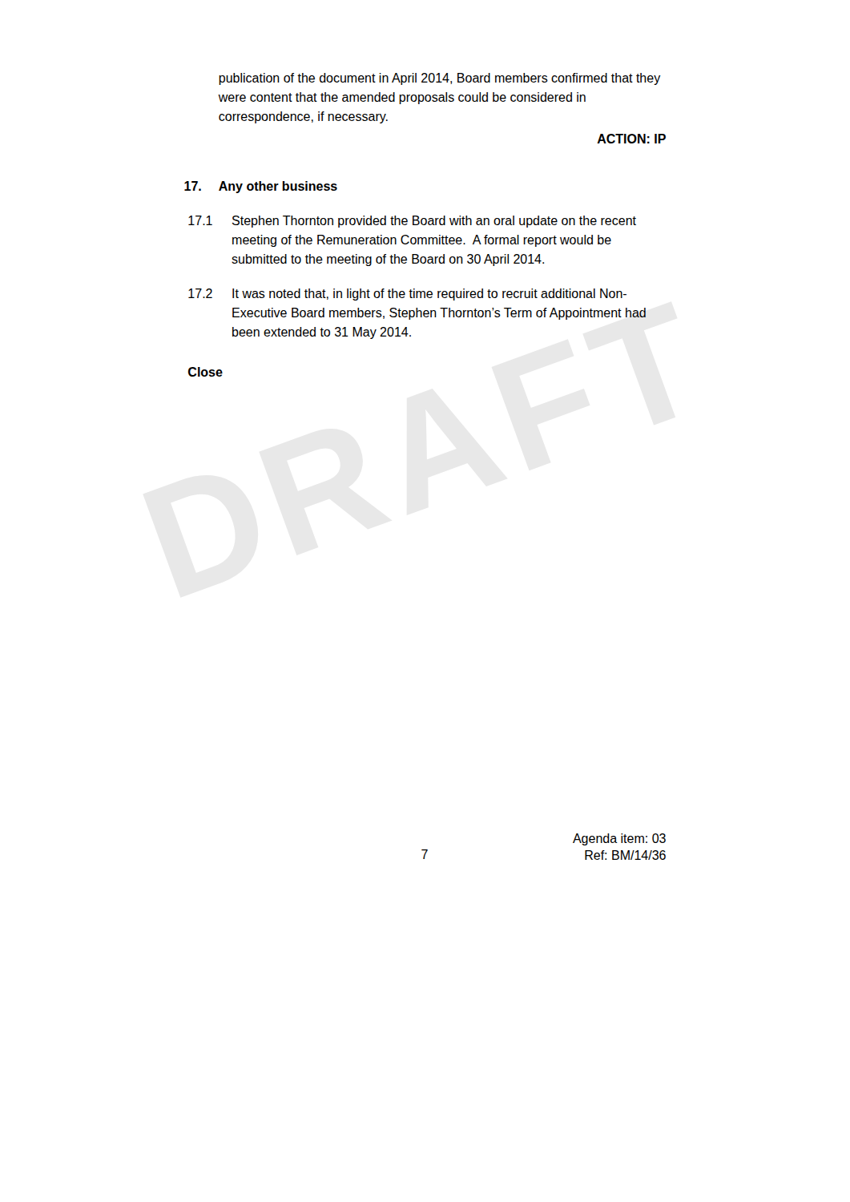DRAFT
publication of the document in April 2014, Board members confirmed that they were content that the amended proposals could be considered in correspondence, if necessary.
ACTION: IP
17. Any other business
17.1
Stephen Thornton provided the Board with an oral update on the recent meeting of the Remuneration Committee. A formal report would be submitted to the meeting of the Board on 30 April 2014.
17.2
It was noted that, in light of the time required to recruit additional Non-Executive Board members, Stephen Thornton’s Term of Appointment had been extended to 31 May 2014.
Close
7
Agenda item: 03
Ref: BM/14/36